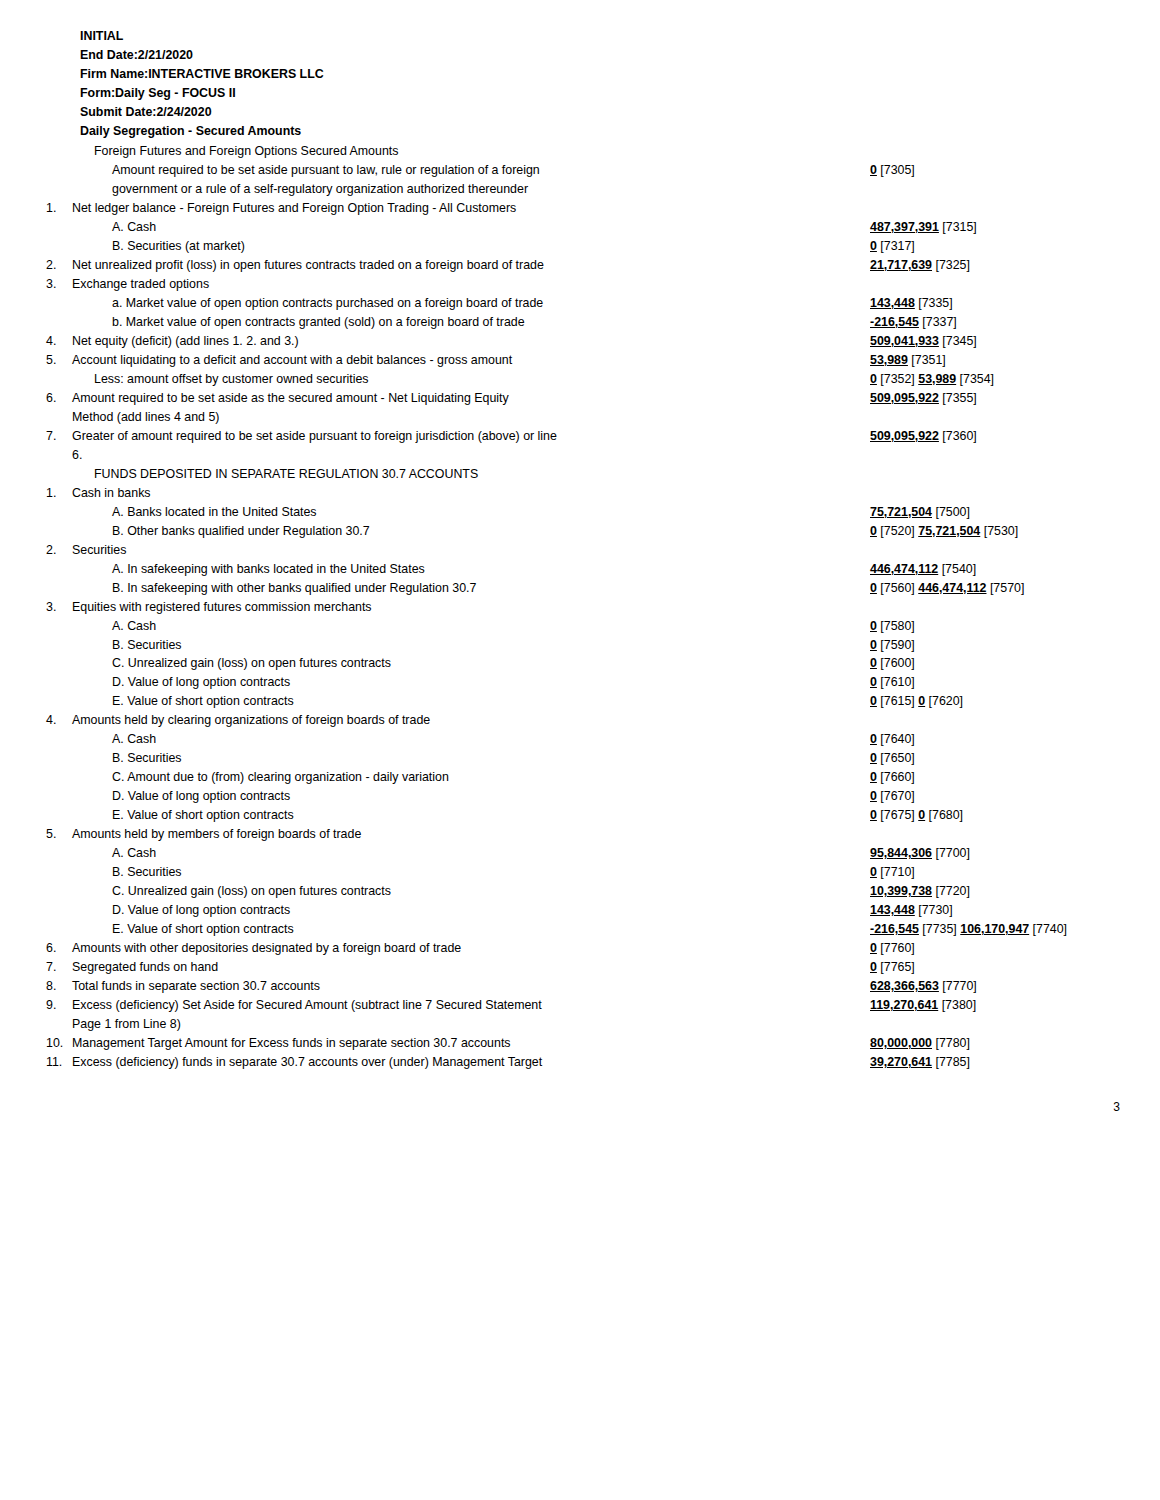INITIAL
End Date:2/21/2020
Firm Name:INTERACTIVE BROKERS LLC
Form:Daily Seg - FOCUS II
Submit Date:2/24/2020
Daily Segregation - Secured Amounts
| | Foreign Futures and Foreign Options Secured Amounts | |
| | Amount required to be set aside pursuant to law, rule or regulation of a foreign | 0 [7305] |
| | government or a rule of a self-regulatory organization authorized thereunder | |
| 1. | Net ledger balance - Foreign Futures and Foreign Option Trading - All Customers | |
| | A. Cash | 487,397,391 [7315] |
| | B. Securities (at market) | 0 [7317] |
| 2. | Net unrealized profit (loss) in open futures contracts traded on a foreign board of trade | 21,717,639 [7325] |
| 3. | Exchange traded options | |
| | a. Market value of open option contracts purchased on a foreign board of trade | 143,448 [7335] |
| | b. Market value of open contracts granted (sold) on a foreign board of trade | -216,545 [7337] |
| 4. | Net equity (deficit) (add lines 1. 2. and 3.) | 509,041,933 [7345] |
| 5. | Account liquidating to a deficit and account with a debit balances - gross amount | 53,989 [7351] |
| | Less: amount offset by customer owned securities | 0 [7352] 53,989 [7354] |
| 6. | Amount required to be set aside as the secured amount - Net Liquidating Equity | 509,095,922 [7355] |
| | Method (add lines 4 and 5) | |
| 7. | Greater of amount required to be set aside pursuant to foreign jurisdiction (above) or line | 509,095,922 [7360] |
| | 6. | |
| | FUNDS DEPOSITED IN SEPARATE REGULATION 30.7 ACCOUNTS | |
| 1. | Cash in banks | |
| | A. Banks located in the United States | 75,721,504 [7500] |
| | B. Other banks qualified under Regulation 30.7 | 0 [7520] 75,721,504 [7530] |
| 2. | Securities | |
| | A. In safekeeping with banks located in the United States | 446,474,112 [7540] |
| | B. In safekeeping with other banks qualified under Regulation 30.7 | 0 [7560] 446,474,112 [7570] |
| 3. | Equities with registered futures commission merchants | |
| | A. Cash | 0 [7580] |
| | B. Securities | 0 [7590] |
| | C. Unrealized gain (loss) on open futures contracts | 0 [7600] |
| | D. Value of long option contracts | 0 [7610] |
| | E. Value of short option contracts | 0 [7615] 0 [7620] |
| 4. | Amounts held by clearing organizations of foreign boards of trade | |
| | A. Cash | 0 [7640] |
| | B. Securities | 0 [7650] |
| | C. Amount due to (from) clearing organization - daily variation | 0 [7660] |
| | D. Value of long option contracts | 0 [7670] |
| | E. Value of short option contracts | 0 [7675] 0 [7680] |
| 5. | Amounts held by members of foreign boards of trade | |
| | A. Cash | 95,844,306 [7700] |
| | B. Securities | 0 [7710] |
| | C. Unrealized gain (loss) on open futures contracts | 10,399,738 [7720] |
| | D. Value of long option contracts | 143,448 [7730] |
| | E. Value of short option contracts | -216,545 [7735] 106,170,947 [7740] |
| 6. | Amounts with other depositories designated by a foreign board of trade | 0 [7760] |
| 7. | Segregated funds on hand | 0 [7765] |
| 8. | Total funds in separate section 30.7 accounts | 628,366,563 [7770] |
| 9. | Excess (deficiency) Set Aside for Secured Amount (subtract line 7 Secured Statement | 119,270,641 [7380] |
| | Page 1 from Line 8) | |
| 10. | Management Target Amount for Excess funds in separate section 30.7 accounts | 80,000,000 [7780] |
| 11. | Excess (deficiency) funds in separate 30.7 accounts over (under) Management Target | 39,270,641 [7785] |
3